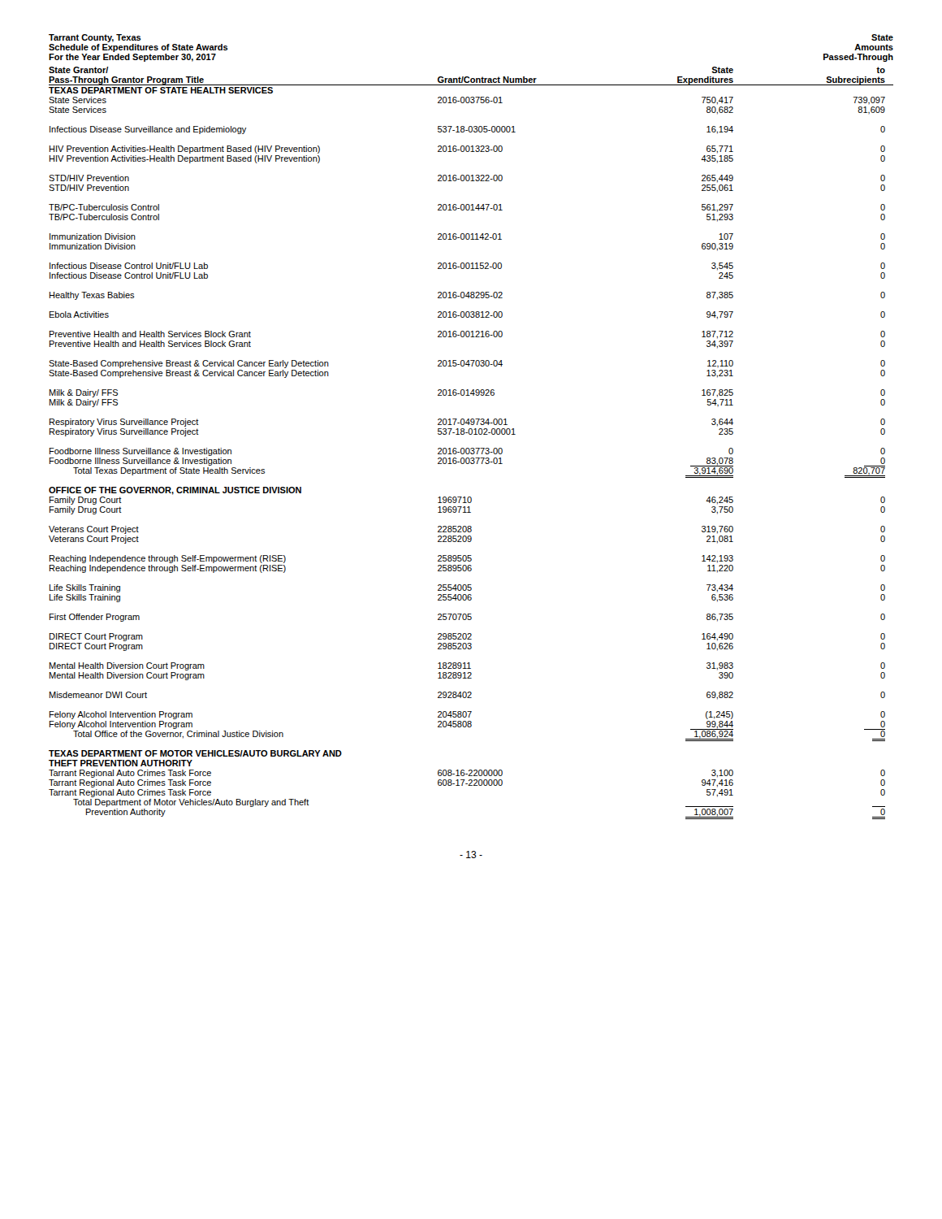| Tarrant County, Texas Schedule of Expenditures of State Awards For the Year Ended September 30, 2017 | State Amounts Passed-Through |
| State Grantor/ | | State | to |
| Pass-Through Grantor Program Title | Grant/Contract Number | Expenditures | Subrecipients |
| TEXAS DEPARTMENT OF STATE HEALTH SERVICES | | | |
| State Services | 2016-003756-01 | 750,417 | 739,097 |
| State Services | | 80,682 | 81,609 |
| Infectious Disease Surveillance and Epidemiology | 537-18-0305-00001 | 16,194 | 0 |
| HIV Prevention Activities-Health Department Based (HIV Prevention) | 2016-001323-00 | 65,771 | 0 |
| HIV Prevention Activities-Health Department Based (HIV Prevention) | | 435,185 | 0 |
| STD/HIV Prevention | 2016-001322-00 | 265,449 | 0 |
| STD/HIV Prevention | | 255,061 | 0 |
| TB/PC-Tuberculosis Control | 2016-001447-01 | 561,297 | 0 |
| TB/PC-Tuberculosis Control | | 51,293 | 0 |
| Immunization Division | 2016-001142-01 | 107 | 0 |
| Immunization Division | | 690,319 | 0 |
| Infectious Disease Control Unit/FLU Lab | 2016-001152-00 | 3,545 | 0 |
| Infectious Disease Control Unit/FLU Lab | | 245 | 0 |
| Healthy Texas Babies | 2016-048295-02 | 87,385 | 0 |
| Ebola Activities | 2016-003812-00 | 94,797 | 0 |
| Preventive Health and Health Services Block Grant | 2016-001216-00 | 187,712 | 0 |
| Preventive Health and Health Services Block Grant | | 34,397 | 0 |
| State-Based Comprehensive Breast & Cervical Cancer Early Detection | 2015-047030-04 | 12,110 | 0 |
| State-Based Comprehensive Breast & Cervical Cancer Early Detection | | 13,231 | 0 |
| Milk & Dairy/ FFS | 2016-0149926 | 167,825 | 0 |
| Milk & Dairy/ FFS | | 54,711 | 0 |
| Respiratory Virus Surveillance Project | 2017-049734-001 | 3,644 | 0 |
| Respiratory Virus Surveillance Project | 537-18-0102-00001 | 235 | 0 |
| Foodborne Illness Surveillance & Investigation | 2016-003773-00 | 0 | 0 |
| Foodborne Illness Surveillance & Investigation | 2016-003773-01 | 83,078 | 0 |
| Total Texas Department of State Health Services | | 3,914,690 | 820,707 |
| OFFICE OF THE GOVERNOR, CRIMINAL JUSTICE DIVISION | | | |
| Family Drug Court | 1969710 | 46,245 | 0 |
| Family Drug Court | 1969711 | 3,750 | 0 |
| Veterans Court Project | 2285208 | 319,760 | 0 |
| Veterans Court Project | 2285209 | 21,081 | 0 |
| Reaching Independence through Self-Empowerment (RISE) | 2589505 | 142,193 | 0 |
| Reaching Independence through Self-Empowerment (RISE) | 2589506 | 11,220 | 0 |
| Life Skills Training | 2554005 | 73,434 | 0 |
| Life Skills Training | 2554006 | 6,536 | 0 |
| First Offender Program | 2570705 | 86,735 | 0 |
| DIRECT Court Program | 2985202 | 164,490 | 0 |
| DIRECT Court Program | 2985203 | 10,626 | 0 |
| Mental Health Diversion Court Program | 1828911 | 31,983 | 0 |
| Mental Health Diversion Court Program | 1828912 | 390 | 0 |
| Misdemeanor DWI Court | 2928402 | 69,882 | 0 |
| Felony Alcohol Intervention Program | 2045807 | (1,245) | 0 |
| Felony Alcohol Intervention Program | 2045808 | 99,844 | 0 |
| Total Office of the Governor, Criminal Justice Division | | 1,086,924 | 0 |
| TEXAS DEPARTMENT OF MOTOR VEHICLES/AUTO BURGLARY AND | | | |
| THEFT PREVENTION AUTHORITY | | | |
| Tarrant Regional Auto Crimes Task Force | 608-16-2200000 | 3,100 | 0 |
| Tarrant Regional Auto Crimes Task Force | 608-17-2200000 | 947,416 | 0 |
| Tarrant Regional Auto Crimes Task Force | | 57,491 | 0 |
| Total Department of Motor Vehicles/Auto Burglary and Theft | | | |
| Prevention Authority | | 1,008,007 | 0 |
- 13 -